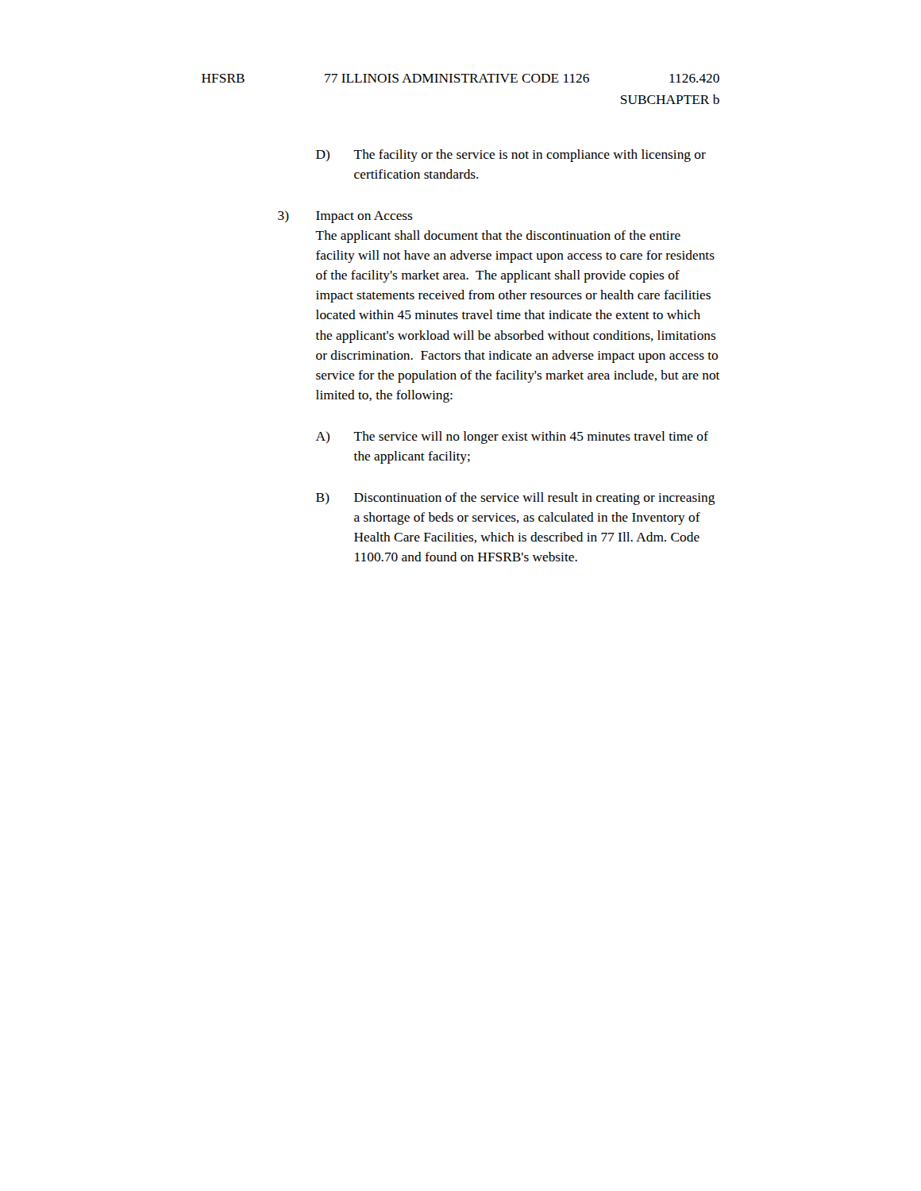HFSRB
77 ILLINOIS ADMINISTRATIVE CODE 1126
1126.420
SUBCHAPTER b
D)
The facility or the service is not in compliance with licensing or certification standards.
3)
Impact on Access
The applicant shall document that the discontinuation of the entire facility will not have an adverse impact upon access to care for residents of the facility's market area. The applicant shall provide copies of impact statements received from other resources or health care facilities located within 45 minutes travel time that indicate the extent to which the applicant's workload will be absorbed without conditions, limitations or discrimination. Factors that indicate an adverse impact upon access to service for the population of the facility's market area include, but are not limited to, the following:
A)
The service will no longer exist within 45 minutes travel time of the applicant facility;
B)
Discontinuation of the service will result in creating or increasing a shortage of beds or services, as calculated in the Inventory of Health Care Facilities, which is described in 77 Ill. Adm. Code 1100.70 and found on HFSRB's website.